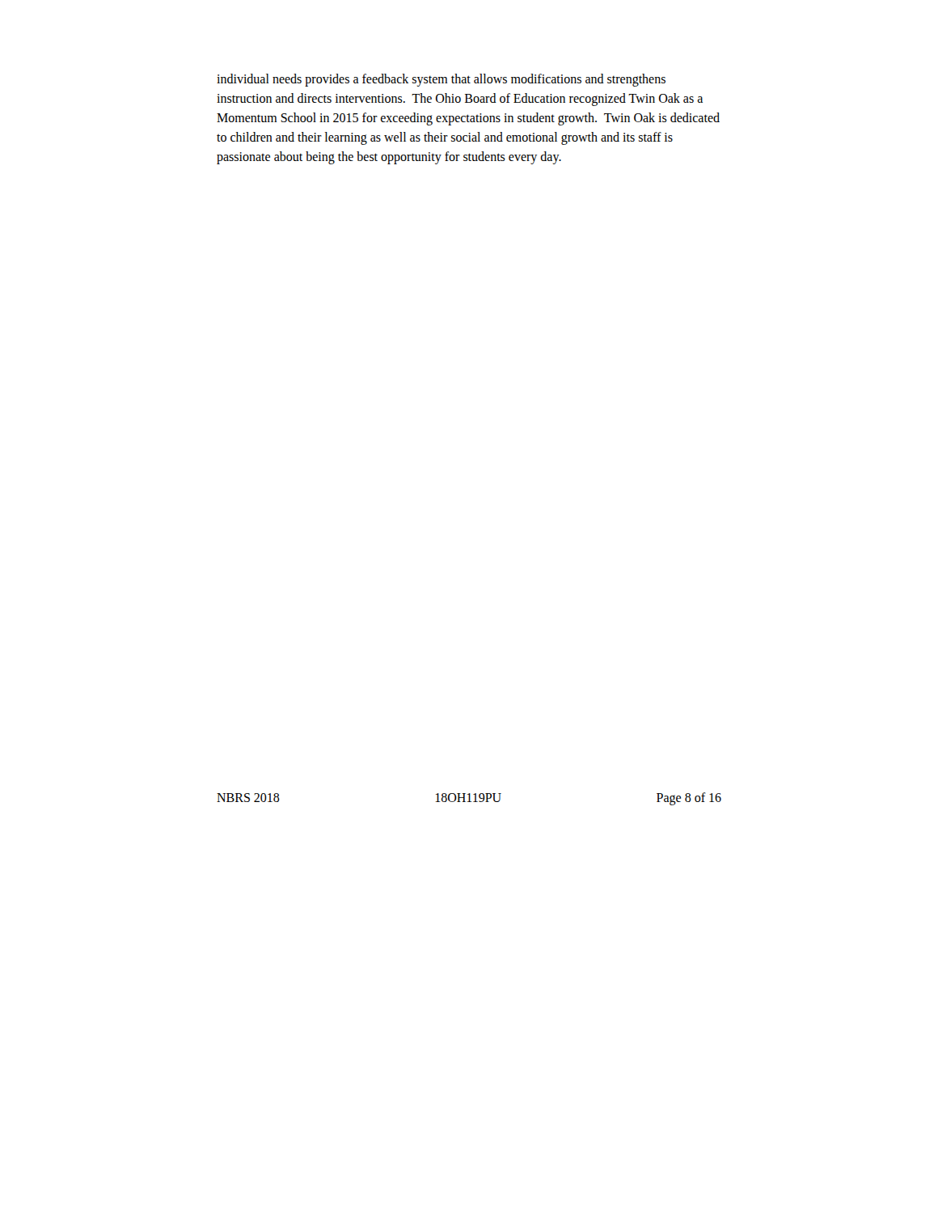individual needs provides a feedback system that allows modifications and strengthens instruction and directs interventions. The Ohio Board of Education recognized Twin Oak as a Momentum School in 2015 for exceeding expectations in student growth. Twin Oak is dedicated to children and their learning as well as their social and emotional growth and its staff is passionate about being the best opportunity for students every day.
NBRS 2018
18OH119PU
Page 8 of 16